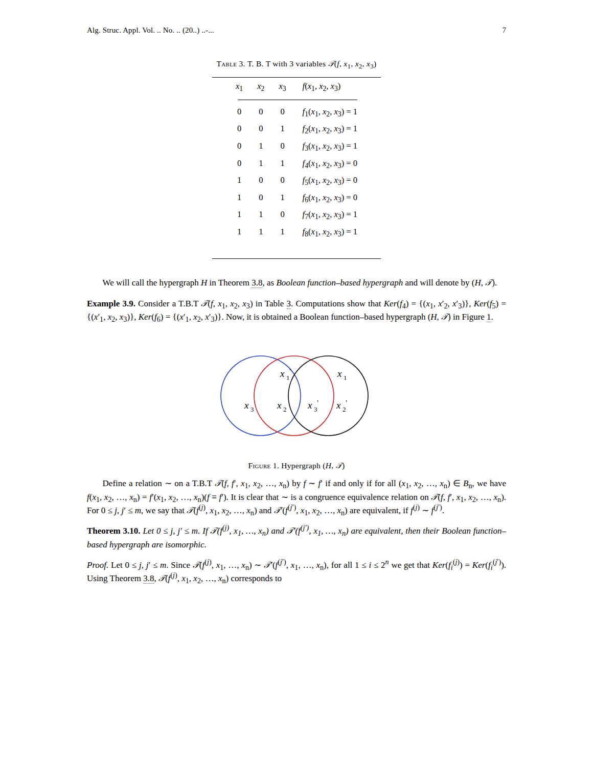Alg. Struc. Appl. Vol. .. No. .. (20..) ..-...
7
Table 3. T. B. T with 3 variables 𝒯(f, x1, x2, x3)
| x 1 | x 2 | x 3 | f ( x 1 , x 2 , x 3 ) |
| --- | --- | --- | --- |
| 0 | 0 | 0 | f 1 ( x 1 , x 2 , x 3 ) = 1 |
| 0 | 0 | 1 | f 2 ( x 1 , x 2 , x 3 ) = 1 |
| 0 | 1 | 0 | f 3 ( x 1 , x 2 , x 3 ) = 1 |
| 0 | 1 | 1 | f 4 ( x 1 , x 2 , x 3 ) = 0 |
| 1 | 0 | 0 | f 5 ( x 1 , x 2 , x 3 ) = 0 |
| 1 | 0 | 1 | f 6 ( x 1 , x 2 , x 3 ) = 0 |
| 1 | 1 | 0 | f 7 ( x 1 , x 2 , x 3 ) = 1 |
| 1 | 1 | 1 | f 8 ( x 1 , x 2 , x 3 ) = 1 |
We will call the hypergraph H in Theorem 3.8, as Boolean function–based hypergraph and will denote by (H, 𝒯).
Example 3.9. Consider a T.B.T 𝒯(f, x1, x2, x3) in Table 3. Computations show that Ker(f4) = {(x1, x′2, x′3)}, Ker(f5) = {(x′1, x2, x3)}, Ker(f6) = {(x′1, x2, x′3)}. Now, it is obtained a Boolean function–based hypergraph (H, 𝒯) in Figure 1.
x 1 ′ x 1 x 3 x 2 x 3 ′ x 2 ′
Figure 1. Hypergraph (H, 𝒯)
Define a relation ∼ on a T.B.T 𝒯(f, f′, x1, x2, …, xn) by f ∼ f′ if and only if for all (x1, x2, …, xn) ∈ Bn, we have f(x1, x2, …, xn) = f′(x1, x2, …, xn)(f ≡ f′). It is clear that ∼ is a congruence equivalence relation on 𝒯(f, f′, x1, x2, …, xn). For 0 ≤ j, j′ ≤ m, we say that 𝒯(f(j), x1, x2, …, xn) and 𝒯′(f(j′), x1, x2, …, xn) are equivalent, if f(j) ∼ f(j′).
Theorem 3.10. Let 0 ≤ j, j′ ≤ m. If 𝒯(f(j), x1, …, xn) and 𝒯′(f(j′), x1, …, xn) are equivalent, then their Boolean function–based hypergraph are isomorphic.
Proof. Let 0 ≤ j, j′ ≤ m. Since 𝒯(f(j), x1, …, xn) ∼ 𝒯′(f(j′), x1, …, xn), for all 1 ≤ i ≤ 2n we get that Ker(fi(j)) = Ker(fi(j′)). Using Theorem 3.8, 𝒯(f(j), x1, x2, …, xn) corresponds to